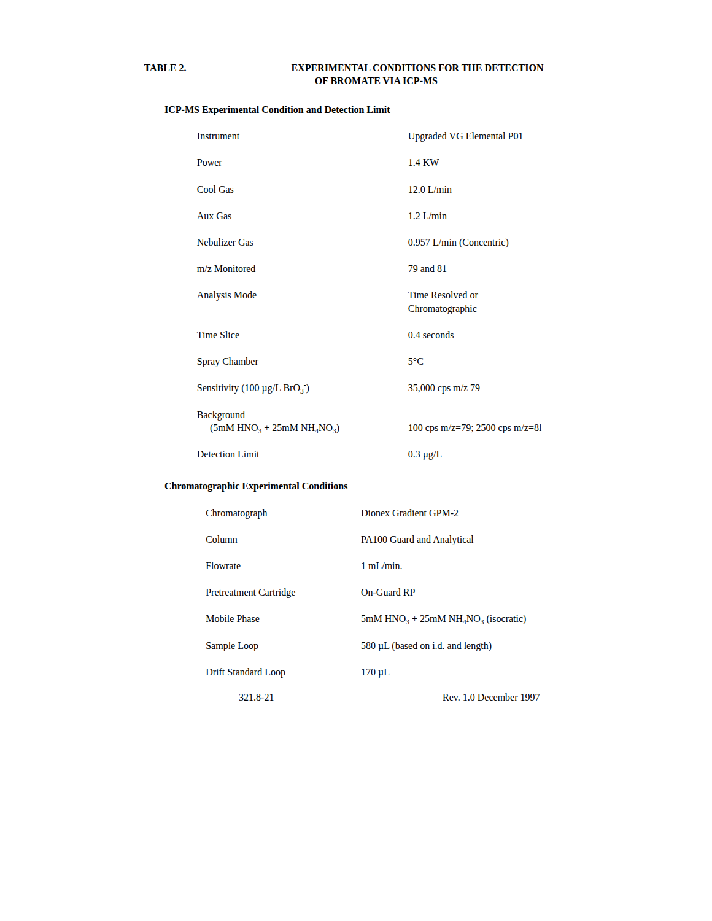TABLE 2. EXPERIMENTAL CONDITIONS FOR THE DETECTION OF BROMATE VIA ICP-MS
ICP-MS Experimental Condition and Detection Limit
| Instrument | Upgraded VG Elemental P01 |
| Power | 1.4 KW |
| Cool Gas | 12.0 L/min |
| Aux Gas | 1.2 L/min |
| Nebulizer Gas | 0.957 L/min (Concentric) |
| m/z Monitored | 79 and 81 |
| Analysis Mode | Time Resolved or Chromatographic |
| Time Slice | 0.4 seconds |
| Spray Chamber | 5°C |
| Sensitivity (100 µg/L BrO 3 - ) | 35,000 cps m/z 79 |
| Background (5mM HNO 3 + 25mM NH 4 NO 3 ) | 100 cps m/z=79; 2500 cps m/z=8l |
| Detection Limit | 0.3 µg/L |
Chromatographic Experimental Conditions
| Chromatograph | Dionex Gradient GPM-2 |
| Column | PA100 Guard and Analytical |
| Flowrate | 1 mL/min. |
| Pretreatment Cartridge | On-Guard RP |
| Mobile Phase | 5mM HNO 3 + 25mM NH 4 NO 3 (isocratic) |
| Sample Loop | 580 µL (based on i.d. and length) |
| Drift Standard Loop | 170 µL |
321.8-21 Rev. 1.0 December 1997